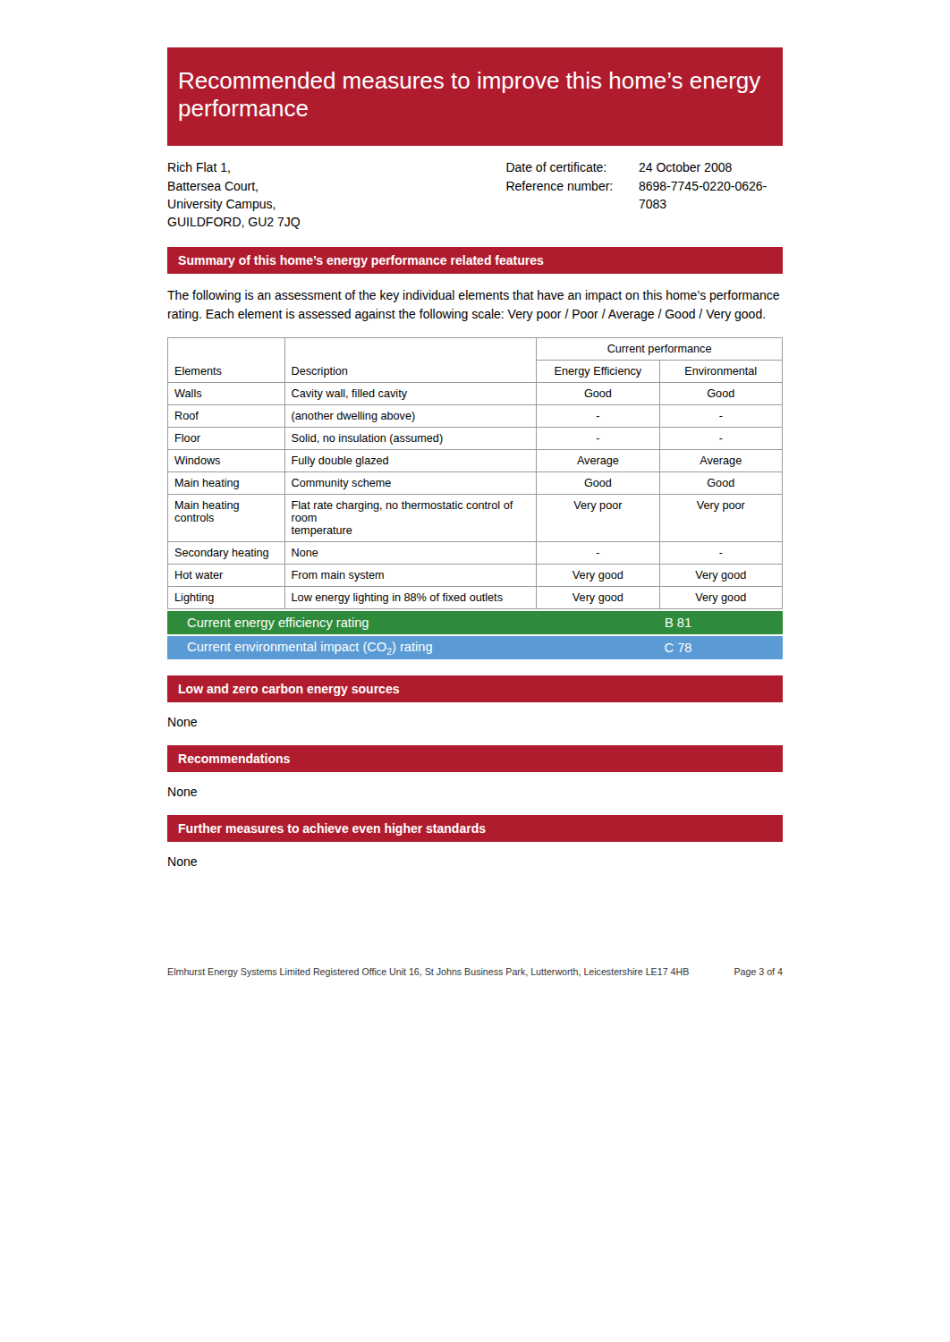Recommended measures to improve this home’s energy performance
Rich Flat 1,
Battersea Court,
University Campus,
GUILDFORD, GU2 7JQ
Date of certificate:
Reference number:
24 October 2008
8698-7745-0220-0626-7083
Summary of this home’s energy performance related features
The following is an assessment of the key individual elements that have an impact on this home’s performance rating. Each element is assessed against the following scale: Very poor / Poor / Average / Good / Very good.
| | | Current performance |
| --- | --- | --- |
| Elements | Description | Energy Efficiency | Environmental |
| Walls | Cavity wall, filled cavity | Good | Good |
| Roof | (another dwelling above) | - | - |
| Floor | Solid, no insulation (assumed) | - | - |
| Windows | Fully double glazed | Average | Average |
| Main heating | Community scheme | Good | Good |
| Main heating controls | Flat rate charging, no thermostatic control of room temperature | Very poor | Very poor |
| Secondary heating | None | - | - |
| Hot water | From main system | Very good | Very good |
| Lighting | Low energy lighting in 88% of fixed outlets | Very good | Very good |
Current energy efficiency rating
B 81
Current environmental impact (CO2) rating
C 78
Low and zero carbon energy sources
None
Recommendations
None
Further measures to achieve even higher standards
None
Elmhurst Energy Systems Limited Registered Office Unit 16, St Johns Business Park, Lutterworth, Leicestershire LE17 4HB
Page 3 of 4